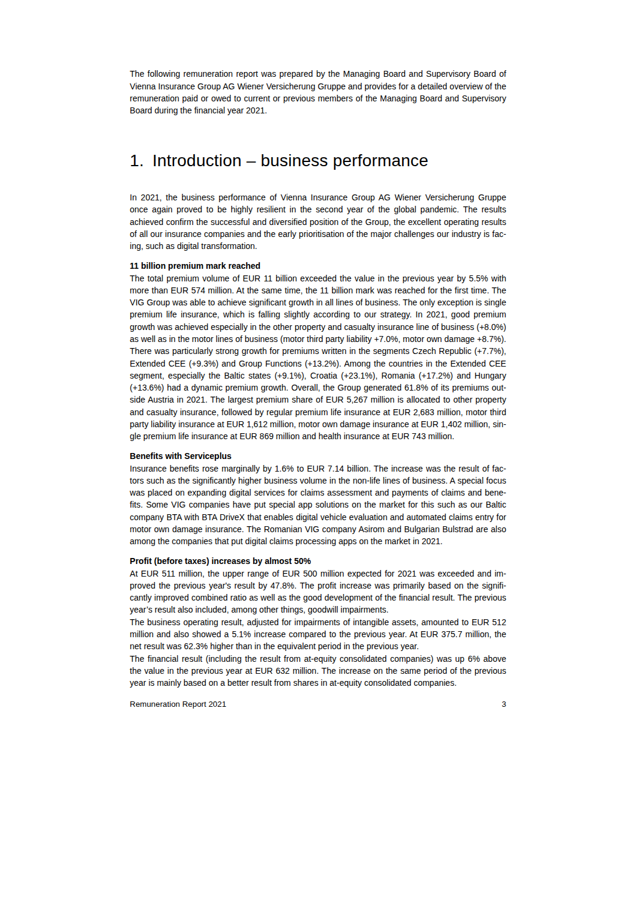The following remuneration report was prepared by the Managing Board and Supervisory Board of Vienna Insurance Group AG Wiener Versicherung Gruppe and provides for a detailed overview of the remuneration paid or owed to current or previous members of the Managing Board and Supervisory Board during the financial year 2021.
1. Introduction – business performance
In 2021, the business performance of Vienna Insurance Group AG Wiener Versicherung Gruppe once again proved to be highly resilient in the second year of the global pandemic. The results achieved confirm the successful and diversified position of the Group, the excellent operating results of all our insurance companies and the early prioritisation of the major challenges our industry is facing, such as digital transformation.
11 billion premium mark reached
The total premium volume of EUR 11 billion exceeded the value in the previous year by 5.5% with more than EUR 574 million. At the same time, the 11 billion mark was reached for the first time. The VIG Group was able to achieve significant growth in all lines of business. The only exception is single premium life insurance, which is falling slightly according to our strategy. In 2021, good premium growth was achieved especially in the other property and casualty insurance line of business (+8.0%) as well as in the motor lines of business (motor third party liability +7.0%, motor own damage +8.7%). There was particularly strong growth for premiums written in the segments Czech Republic (+7.7%), Extended CEE (+9.3%) and Group Functions (+13.2%). Among the countries in the Extended CEE segment, especially the Baltic states (+9.1%), Croatia (+23.1%), Romania (+17.2%) and Hungary (+13.6%) had a dynamic premium growth. Overall, the Group generated 61.8% of its premiums outside Austria in 2021. The largest premium share of EUR 5,267 million is allocated to other property and casualty insurance, followed by regular premium life insurance at EUR 2,683 million, motor third party liability insurance at EUR 1,612 million, motor own damage insurance at EUR 1,402 million, single premium life insurance at EUR 869 million and health insurance at EUR 743 million.
Benefits with Serviceplus
Insurance benefits rose marginally by 1.6% to EUR 7.14 billion. The increase was the result of factors such as the significantly higher business volume in the non-life lines of business. A special focus was placed on expanding digital services for claims assessment and payments of claims and benefits. Some VIG companies have put special app solutions on the market for this such as our Baltic company BTA with BTA DriveX that enables digital vehicle evaluation and automated claims entry for motor own damage insurance. The Romanian VIG company Asirom and Bulgarian Bulstrad are also among the companies that put digital claims processing apps on the market in 2021.
Profit (before taxes) increases by almost 50%
At EUR 511 million, the upper range of EUR 500 million expected for 2021 was exceeded and improved the previous year's result by 47.8%. The profit increase was primarily based on the significantly improved combined ratio as well as the good development of the financial result. The previous year’s result also included, among other things, goodwill impairments.
The business operating result, adjusted for impairments of intangible assets, amounted to EUR 512 million and also showed a 5.1% increase compared to the previous year. At EUR 375.7 million, the net result was 62.3% higher than in the equivalent period in the previous year.
The financial result (including the result from at-equity consolidated companies) was up 6% above the value in the previous year at EUR 632 million. The increase on the same period of the previous year is mainly based on a better result from shares in at-equity consolidated companies.
Remuneration Report 2021 3